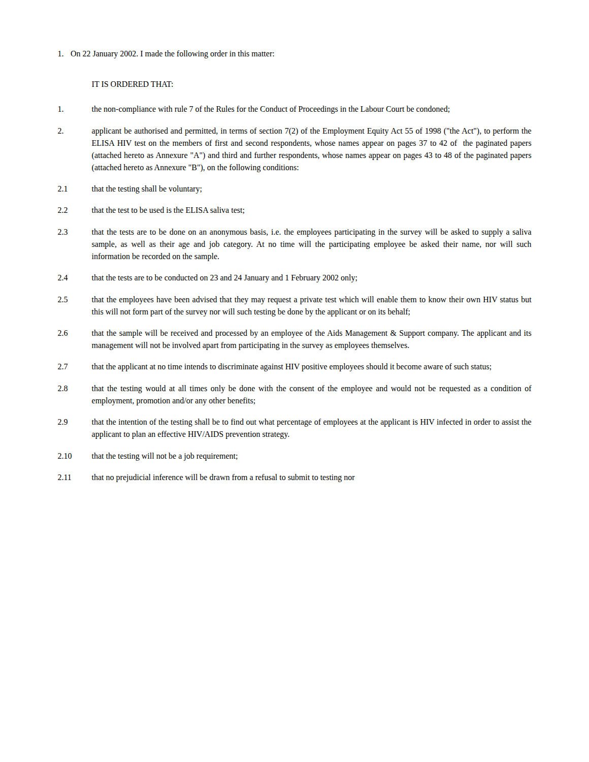1. On 22 January 2002. I made the following order in this matter:
IT IS ORDERED THAT:
1.
the non-compliance with rule 7 of the Rules for the Conduct of Proceedings in the Labour Court be condoned;
2.
applicant be authorised and permitted, in terms of section 7(2) of the Employment Equity Act 55 of 1998 ("the Act"), to perform the ELISA HIV test on the members of first and second respondents, whose names appear on pages 37 to 42 of the paginated papers (attached hereto as Annexure "A") and third and further respondents, whose names appear on pages 43 to 48 of the paginated papers (attached hereto as Annexure "B"), on the following conditions:
2.1
that the testing shall be voluntary;
2.2
that the test to be used is the ELISA saliva test;
2.3
that the tests are to be done on an anonymous basis, i.e. the employees participating in the survey will be asked to supply a saliva sample, as well as their age and job category. At no time will the participating employee be asked their name, nor will such information be recorded on the sample.
2.4
that the tests are to be conducted on 23 and 24 January and 1 February 2002 only;
2.5
that the employees have been advised that they may request a private test which will enable them to know their own HIV status but this will not form part of the survey nor will such testing be done by the applicant or on its behalf;
2.6
that the sample will be received and processed by an employee of the Aids Management & Support company. The applicant and its management will not be involved apart from participating in the survey as employees themselves.
2.7
that the applicant at no time intends to discriminate against HIV positive employees should it become aware of such status;
2.8
that the testing would at all times only be done with the consent of the employee and would not be requested as a condition of employment, promotion and/or any other benefits;
2.9
that the intention of the testing shall be to find out what percentage of employees at the applicant is HIV infected in order to assist the applicant to plan an effective HIV/AIDS prevention strategy.
2.10
that the testing will not be a job requirement;
2.11
that no prejudicial inference will be drawn from a refusal to submit to testing nor